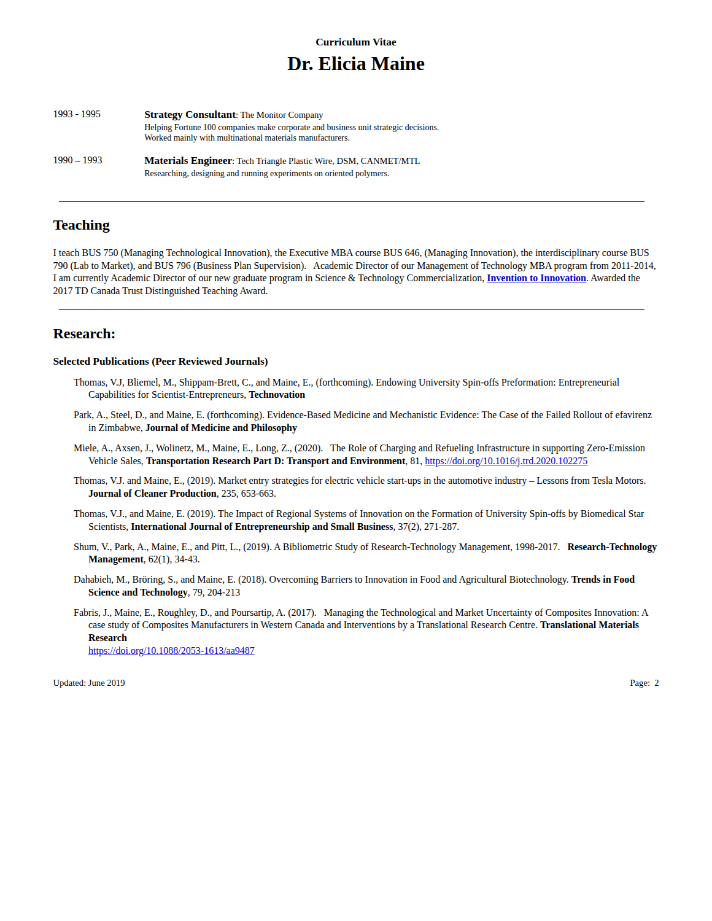Curriculum Vitae
Dr. Elicia Maine
| 1993 - 1995 | Strategy Consultant : The Monitor Company Helping Fortune 100 companies make corporate and business unit strategic decisions. Worked mainly with multinational materials manufacturers. |
| 1990 – 1993 | Materials Engineer : Tech Triangle Plastic Wire, DSM, CANMET/MTL Researching, designing and running experiments on oriented polymers. |
Teaching
I teach BUS 750 (Managing Technological Innovation), the Executive MBA course BUS 646, (Managing Innovation), the interdisciplinary course BUS 790 (Lab to Market), and BUS 796 (Business Plan Supervision). Academic Director of our Management of Technology MBA program from 2011-2014, I am currently Academic Director of our new graduate program in Science & Technology Commercialization, Invention to Innovation. Awarded the 2017 TD Canada Trust Distinguished Teaching Award.
Research:
Selected Publications (Peer Reviewed Journals)
Thomas, V.J, Bliemel, M., Shippam-Brett, C., and Maine, E., (forthcoming). Endowing University Spin-offs Preformation: Entrepreneurial Capabilities for Scientist-Entrepreneurs, Technovation
Park, A., Steel, D., and Maine, E. (forthcoming). Evidence-Based Medicine and Mechanistic Evidence: The Case of the Failed Rollout of efavirenz in Zimbabwe, Journal of Medicine and Philosophy
Miele, A., Axsen, J., Wolinetz, M., Maine, E., Long, Z., (2020). The Role of Charging and Refueling Infrastructure in supporting Zero-Emission Vehicle Sales, Transportation Research Part D: Transport and Environment, 81, https://doi.org/10.1016/j.trd.2020.102275
Thomas, V.J. and Maine, E., (2019). Market entry strategies for electric vehicle start-ups in the automotive industry – Lessons from Tesla Motors. Journal of Cleaner Production, 235, 653-663.
Thomas, V.J., and Maine, E. (2019). The Impact of Regional Systems of Innovation on the Formation of University Spin-offs by Biomedical Star Scientists, International Journal of Entrepreneurship and Small Business, 37(2), 271-287.
Shum, V., Park, A., Maine, E., and Pitt, L., (2019). A Bibliometric Study of Research-Technology Management, 1998-2017. Research-Technology Management, 62(1), 34-43.
Dahabieh, M., Bröring, S., and Maine, E. (2018). Overcoming Barriers to Innovation in Food and Agricultural Biotechnology. Trends in Food Science and Technology, 79, 204-213
Fabris, J., Maine, E., Roughley, D., and Poursartip, A. (2017). Managing the Technological and Market Uncertainty of Composites Innovation: A case study of Composites Manufacturers in Western Canada and Interventions by a Translational Research Centre. Translational Materials Research
https://doi.org/10.1088/2053-1613/aa9487
Updated: June 2019 Page: 2